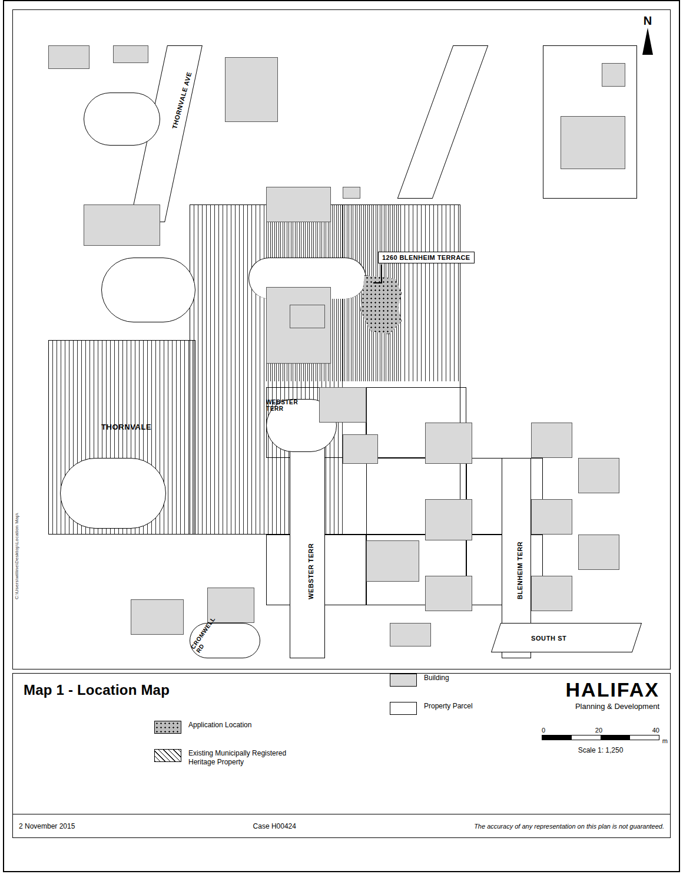N
1260 BLENHEIM TERRACE
THORNVALE AVE
WEBSTER
TERR
WEBSTER TERR
BLENHEIM TERR
CROMWELL
RD
SOUTH ST
THORNVALE
C:\Users\willine\Desktop\Location Map\
Map 1 - Location Map
HALIFAX
Planning & Development
Application Location
Existing Municipally Registered
Heritage Property
Building
Property Parcel
02040
m
Scale 1: 1,250
2 November 2015
Case H00424
The accuracy of any representation on this plan is not guaranteed.